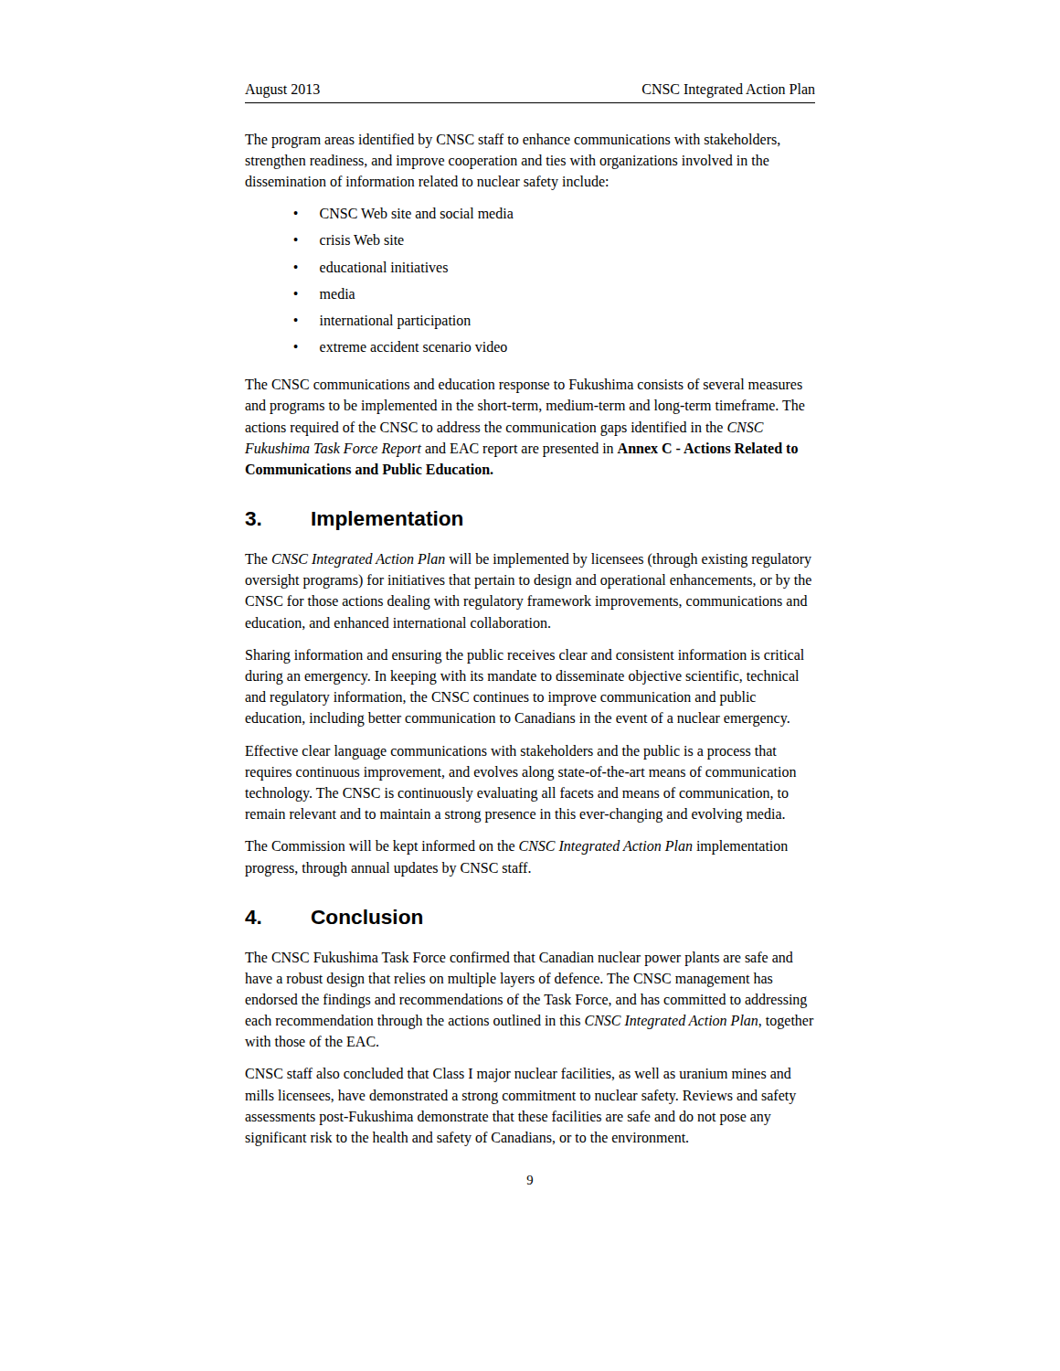August 2013
CNSC Integrated Action Plan
The program areas identified by CNSC staff to enhance communications with stakeholders, strengthen readiness, and improve cooperation and ties with organizations involved in the dissemination of information related to nuclear safety include:
CNSC Web site and social media
crisis Web site
educational initiatives
media
international participation
extreme accident scenario video
The CNSC communications and education response to Fukushima consists of several measures and programs to be implemented in the short-term, medium-term and long-term timeframe. The actions required of the CNSC to address the communication gaps identified in the CNSC Fukushima Task Force Report and EAC report are presented in Annex C - Actions Related to Communications and Public Education.
3. Implementation
The CNSC Integrated Action Plan will be implemented by licensees (through existing regulatory oversight programs) for initiatives that pertain to design and operational enhancements, or by the CNSC for those actions dealing with regulatory framework improvements, communications and education, and enhanced international collaboration.
Sharing information and ensuring the public receives clear and consistent information is critical during an emergency. In keeping with its mandate to disseminate objective scientific, technical and regulatory information, the CNSC continues to improve communication and public education, including better communication to Canadians in the event of a nuclear emergency.
Effective clear language communications with stakeholders and the public is a process that requires continuous improvement, and evolves along state-of-the-art means of communication technology. The CNSC is continuously evaluating all facets and means of communication, to remain relevant and to maintain a strong presence in this ever-changing and evolving media.
The Commission will be kept informed on the CNSC Integrated Action Plan implementation progress, through annual updates by CNSC staff.
4. Conclusion
The CNSC Fukushima Task Force confirmed that Canadian nuclear power plants are safe and have a robust design that relies on multiple layers of defence. The CNSC management has endorsed the findings and recommendations of the Task Force, and has committed to addressing each recommendation through the actions outlined in this CNSC Integrated Action Plan, together with those of the EAC.
CNSC staff also concluded that Class I major nuclear facilities, as well as uranium mines and mills licensees, have demonstrated a strong commitment to nuclear safety. Reviews and safety assessments post-Fukushima demonstrate that these facilities are safe and do not pose any significant risk to the health and safety of Canadians, or to the environment.
9